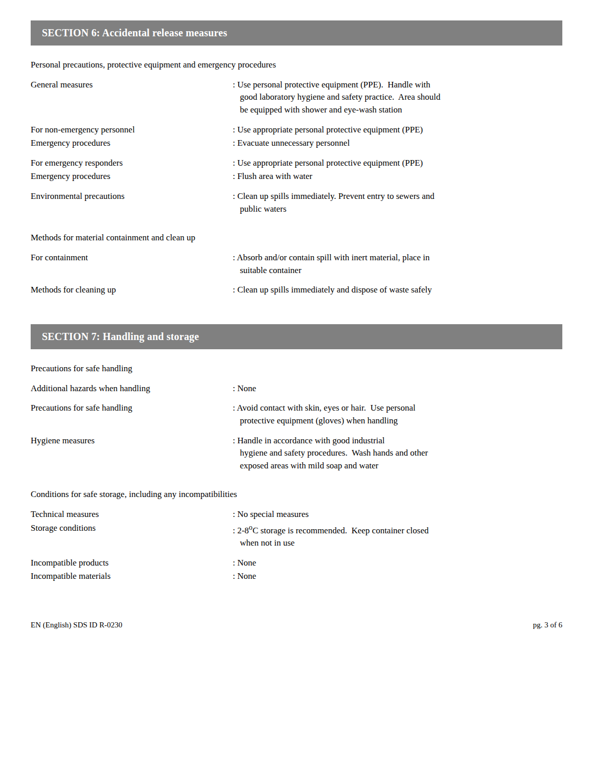SECTION 6: Accidental release measures
Personal precautions, protective equipment and emergency procedures
| General measures | : Use personal protective equipment (PPE). Handle with good laboratory hygiene and safety practice. Area should be equipped with shower and eye-wash station |
| For non-emergency personnel | : Use appropriate personal protective equipment (PPE) |
| Emergency procedures | : Evacuate unnecessary personnel |
| For emergency responders | : Use appropriate personal protective equipment (PPE) |
| Emergency procedures | : Flush area with water |
| Environmental precautions | : Clean up spills immediately. Prevent entry to sewers and public waters |
Methods for material containment and clean up
| For containment | : Absorb and/or contain spill with inert material, place in suitable container |
| Methods for cleaning up | : Clean up spills immediately and dispose of waste safely |
SECTION 7: Handling and storage
Precautions for safe handling
| Additional hazards when handling | : None |
| Precautions for safe handling | : Avoid contact with skin, eyes or hair. Use personal protective equipment (gloves) when handling |
| Hygiene measures | : Handle in accordance with good industrial hygiene and safety procedures. Wash hands and other exposed areas with mild soap and water |
Conditions for safe storage, including any incompatibilities
| Technical measures | : No special measures |
| Storage conditions | : 2-8 o C storage is recommended. Keep container closed when not in use |
| Incompatible products | : None |
| Incompatible materials | : None |
EN (English) SDS ID R-0230 pg. 3 of 6